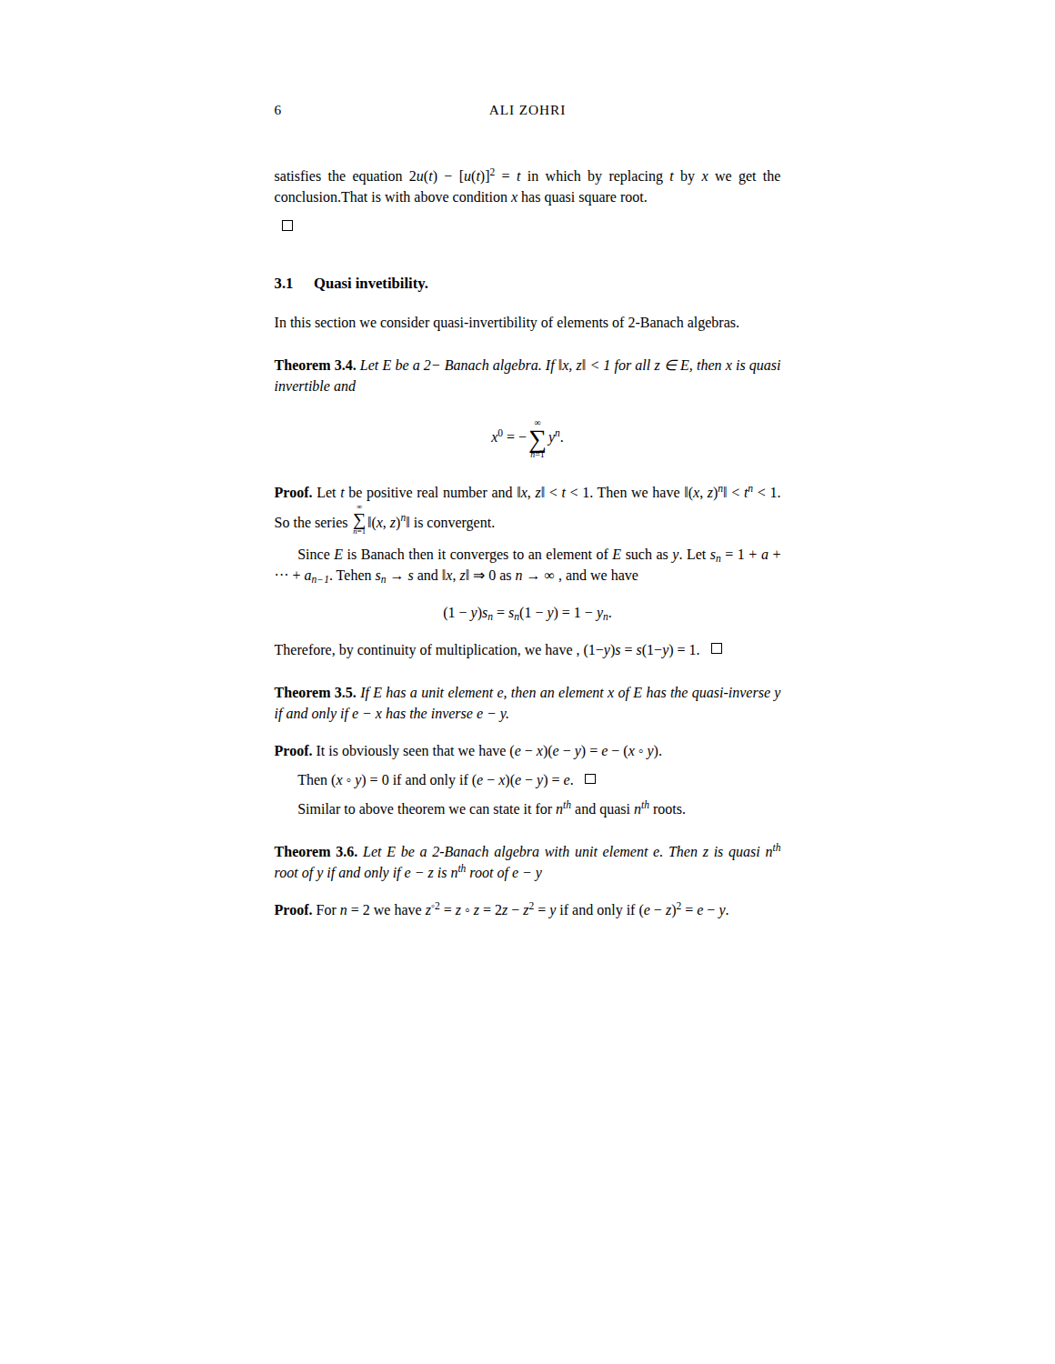6 ALI ZOHRI
satisfies the equation 2u(t) − [u(t)]2 = t in which by replacing t by x we get the conclusion.That is with above condition x has quasi square root.
3.1 Quasi invetibility.
In this section we consider quasi-invertibility of elements of 2-Banach algebras.
Theorem 3.4. Let E be a 2− Banach algebra. If ‖x, z‖ < 1 for all z ∈ E, then x is quasi invertible and
x0 = −∞∑n=1 yn.
Proof. Let t be positive real number and ‖x, z‖ < t < 1. Then we have ‖(x, z)n‖ < tn < 1. So the series ∞∑n=1‖(x, z)n‖ is convergent.
Since E is Banach then it converges to an element of E such as y. Let sn = 1 + a + ··· + an−1. Tehen sn → s and ‖x, z‖ ⇒ 0 as n → ∞ , and we have
(1 − y)sn = sn(1 − y) = 1 − yn.
Therefore, by continuity of multiplication, we have , (1−y)s = s(1−y) = 1.
Theorem 3.5. If E has a unit element e, then an element x of E has the quasi-inverse y if and only if e − x has the inverse e − y.
Proof. It is obviously seen that we have (e − x)(e − y) = e − (x ◦ y).
Then (x ◦ y) = 0 if and only if (e − x)(e − y) = e.
Similar to above theorem we can state it for nth and quasi nth roots.
Theorem 3.6. Let E be a 2-Banach algebra with unit element e. Then z is quasi nth root of y if and only if e − z is nth root of e − y
Proof. For n = 2 we have z◦2 = z ◦ z = 2z − z2 = y if and only if (e − z)2 = e − y.